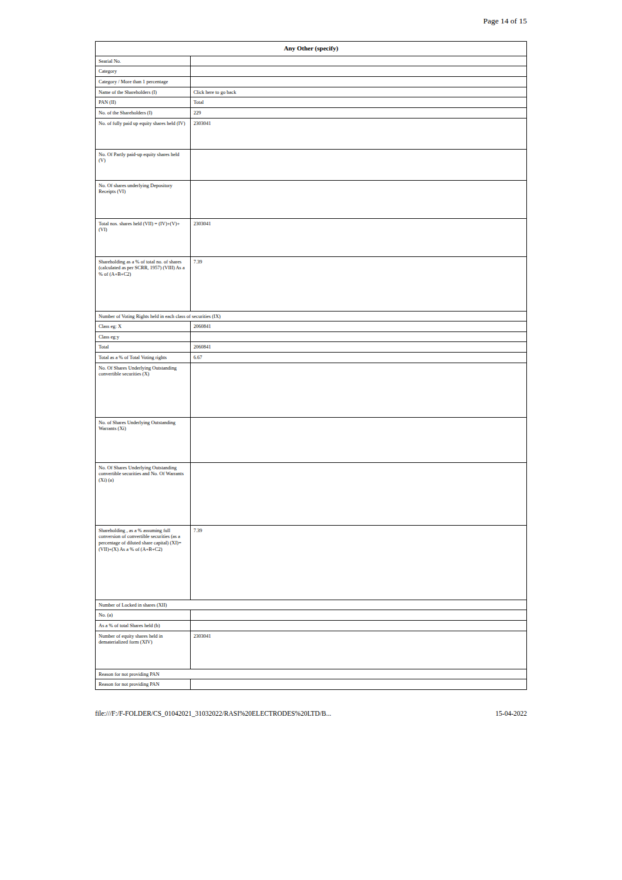Page 14 of 15
| Any Other (specify) |
| --- |
| Searial No. | |
| Category | |
| Category / More than 1 percentage | |
| Name of the Shareholders (I) | Click here to go back |
| PAN (II) | Total |
| No. of the Shareholders (I) | 229 |
| No. of fully paid up equity shares held (IV) | 2303041 |
| No. Of Partly paid-up equity shares held (V) | |
| No. Of shares underlying Depository Receipts (VI) | |
| Total nos. shares held (VII) = (IV)+(V)+ (VI) | 2303041 |
| Shareholding as a % of total no. of shares (calculated as per SCRR, 1957) (VIII) As a % of (A+B+C2) | 7.39 |
| Number of Voting Rights held in each class of securities (IX) |
| Class eg: X | 2060841 |
| Class eg:y | |
| Total | 2060841 |
| Total as a % of Total Voting rights | 6.67 |
| No. Of Shares Underlying Outstanding convertible securities (X) | |
| No. of Shares Underlying Outstanding Warrants (Xi) | |
| No. Of Shares Underlying Outstanding convertible securities and No. Of Warrants (Xi) (a) | |
| Shareholding , as a % assuming full conversion of convertible securities (as a percentage of diluted share capital) (XI)= (VII)+(X) As a % of (A+B+C2) | 7.39 |
| Number of Locked in shares (XII) |
| No. (a) | |
| As a % of total Shares held (b) | |
| Number of equity shares held in dematerialized form (XIV) | 2303041 |
| Reason for not providing PAN |
| Reason for not providing PAN | |
file:///F:/F-FOLDER/CS_01042021_31032022/RASI%20ELECTRODES%20LTD/B... 15-04-2022